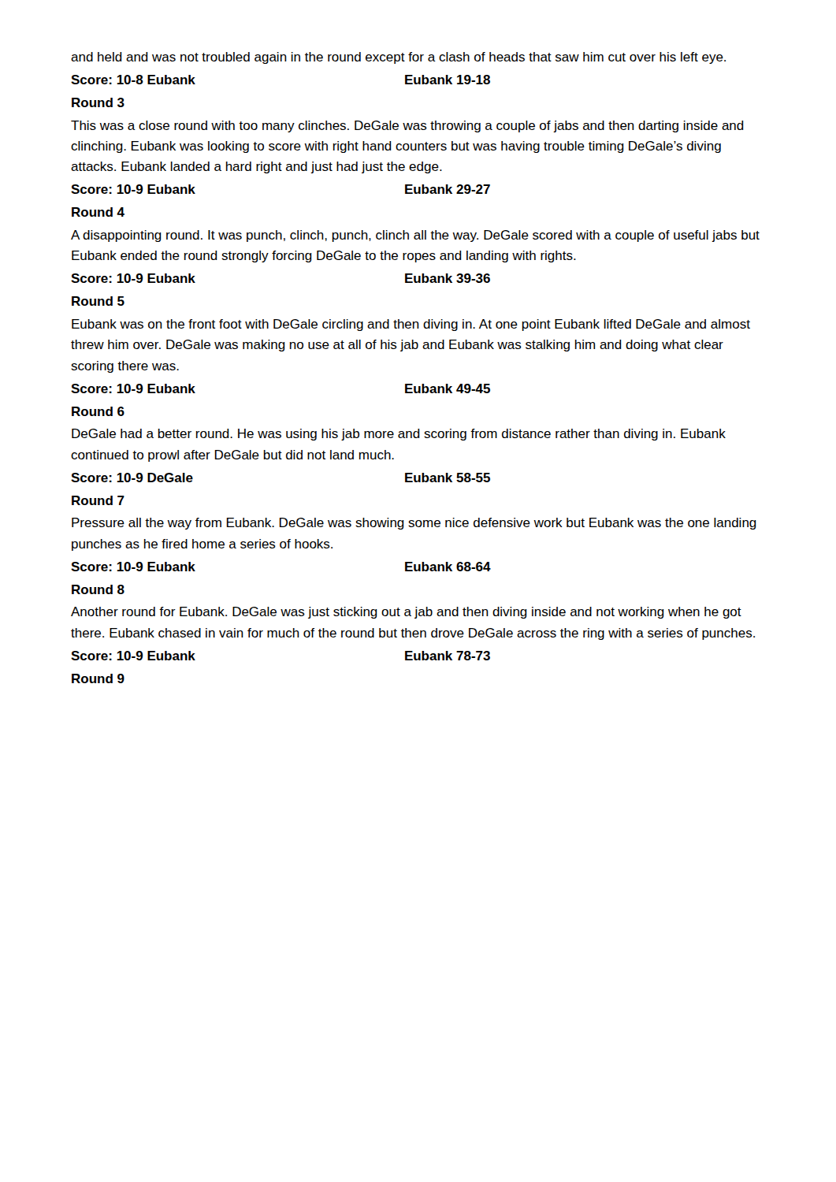and held and was not troubled again in the round except for a clash of heads that saw him cut over his left eye.
Score: 10-8 Eubank Eubank 19-18
Round 3
This was a close round with too many clinches. DeGale was throwing a couple of jabs and then darting inside and clinching. Eubank was looking to score with right hand counters but was having trouble timing DeGale’s diving attacks. Eubank landed a hard right and just had just the edge.
Score: 10-9 Eubank Eubank 29-27
Round 4
A disappointing round. It was punch, clinch, punch, clinch all the way. DeGale scored with a couple of useful jabs but Eubank ended the round strongly forcing DeGale to the ropes and landing with rights.
Score: 10-9 Eubank Eubank 39-36
Round 5
Eubank was on the front foot with DeGale circling and then diving in. At one point Eubank lifted DeGale and almost threw him over. DeGale was making no use at all of his jab and Eubank was stalking him and doing what clear scoring there was.
Score: 10-9 Eubank Eubank 49-45
Round 6
DeGale had a better round. He was using his jab more and scoring from distance rather than diving in. Eubank continued to prowl after DeGale but did not land much.
Score: 10-9 DeGale Eubank 58-55
Round 7
Pressure all the way from Eubank. DeGale was showing some nice defensive work but Eubank was the one landing punches as he fired home a series of hooks.
Score: 10-9 Eubank Eubank 68-64
Round 8
Another round for Eubank. DeGale was just sticking out a jab and then diving inside and not working when he got there. Eubank chased in vain for much of the round but then drove DeGale across the ring with a series of punches.
Score: 10-9 Eubank Eubank 78-73
Round 9